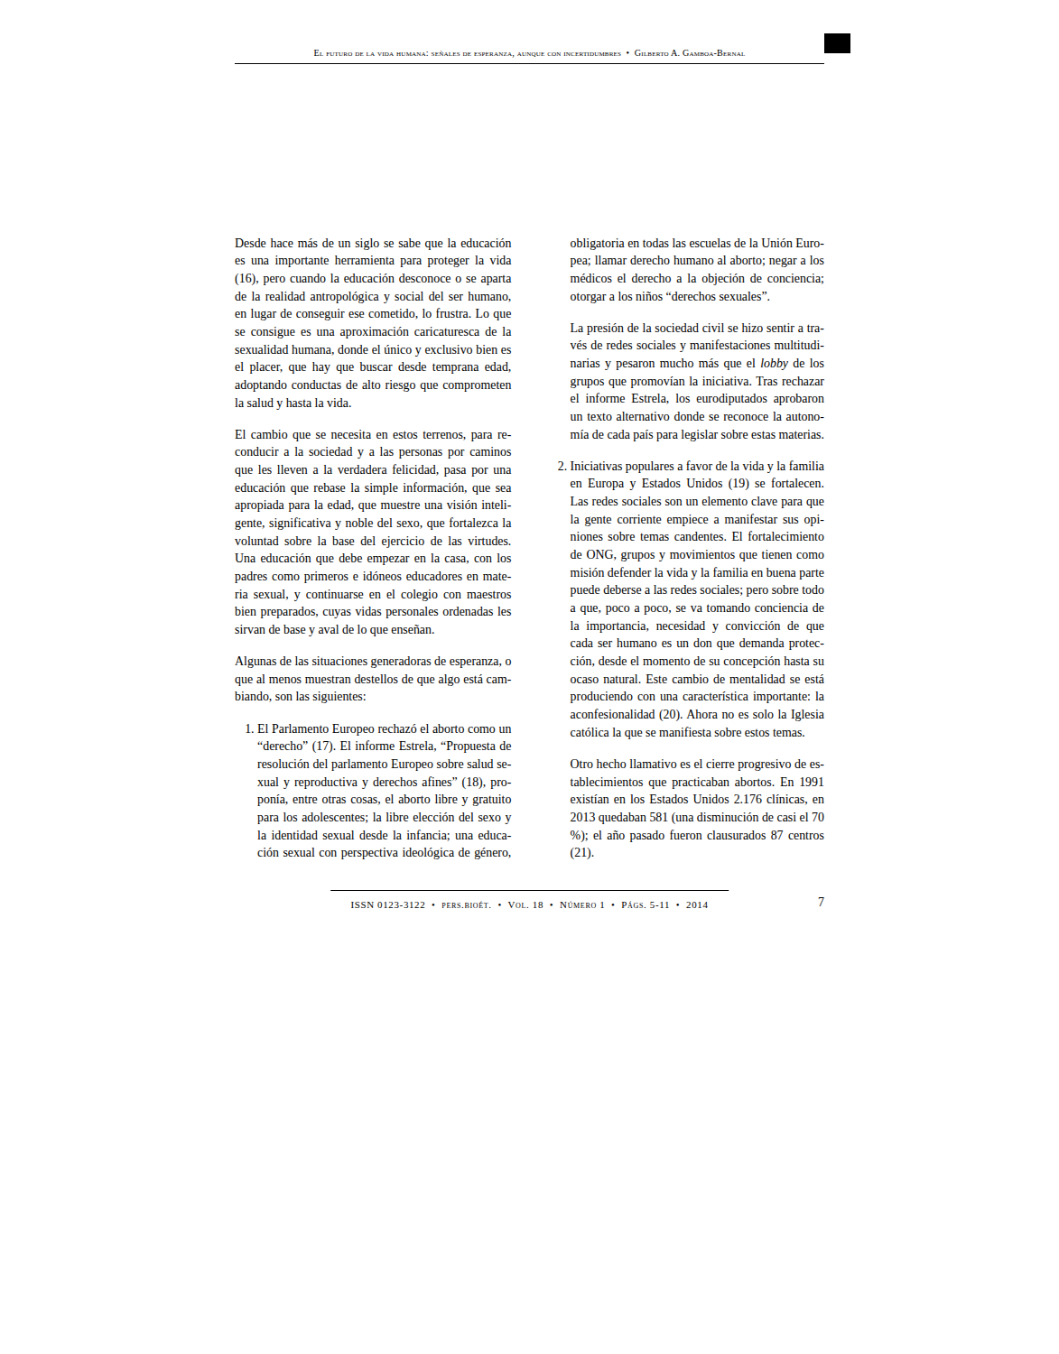El futuro de la vida humana: señales de esperanza, aunque con incertidumbres • Gilberto A. Gamboa-Bernal
Desde hace más de un siglo se sabe que la educación es una importante herramienta para proteger la vida (16), pero cuando la educación desconoce o se aparta de la realidad antropológica y social del ser humano, en lugar de conseguir ese cometido, lo frustra. Lo que se consigue es una aproximación caricaturesca de la sexualidad humana, donde el único y exclusivo bien es el placer, que hay que buscar desde temprana edad, adoptando conductas de alto riesgo que comprometen la salud y hasta la vida.
El cambio que se necesita en estos terrenos, para reconducir a la sociedad y a las personas por caminos que les lleven a la verdadera felicidad, pasa por una educación que rebase la simple información, que sea apropiada para la edad, que muestre una visión inteligente, significativa y noble del sexo, que fortalezca la voluntad sobre la base del ejercicio de las virtudes. Una educación que debe empezar en la casa, con los padres como primeros e idóneos educadores en materia sexual, y continuarse en el colegio con maestros bien preparados, cuyas vidas personales ordenadas les sirvan de base y aval de lo que enseñan.
Algunas de las situaciones generadoras de esperanza, o que al menos muestran destellos de que algo está cambiando, son las siguientes:
El Parlamento Europeo rechazó el aborto como un “derecho” (17). El informe Estrela, “Propuesta de resolución del parlamento Europeo sobre salud sexual y reproductiva y derechos afines” (18), proponía, entre otras cosas, el aborto libre y gratuito para los adolescentes; la libre elección del sexo y la identidad sexual desde la infancia; una educación sexual con perspectiva ideológica de género, obligatoria en todas las escuelas de la Unión Europea; llamar derecho humano al aborto; negar a los médicos el derecho a la objeción de conciencia; otorgar a los niños “derechos sexuales”.
La presión de la sociedad civil se hizo sentir a través de redes sociales y manifestaciones multitudinarias y pesaron mucho más que el lobby de los grupos que promovían la iniciativa. Tras rechazar el informe Estrela, los eurodiputados aprobaron un texto alternativo donde se reconoce la autonomía de cada país para legislar sobre estas materias.
Iniciativas populares a favor de la vida y la familia en Europa y Estados Unidos (19) se fortalecen. Las redes sociales son un elemento clave para que la gente corriente empiece a manifestar sus opiniones sobre temas candentes. El fortalecimiento de ONG, grupos y movimientos que tienen como misión defender la vida y la familia en buena parte puede deberse a las redes sociales; pero sobre todo a que, poco a poco, se va tomando conciencia de la importancia, necesidad y convicción de que cada ser humano es un don que demanda protección, desde el momento de su concepción hasta su ocaso natural. Este cambio de mentalidad se está produciendo con una característica importante: la aconfesionalidad (20). Ahora no es solo la Iglesia católica la que se manifiesta sobre estos temas.
Otro hecho llamativo es el cierre progresivo de establecimientos que practicaban abortos. En 1991 existían en los Estados Unidos 2.176 clínicas, en 2013 quedaban 581 (una disminución de casi el 70 %); el año pasado fueron clausurados 87 centros (21).
ISSN 0123-3122 • pers.bioét. • Vol. 18 • Número 1 • Págs. 5-11 • 2014 7